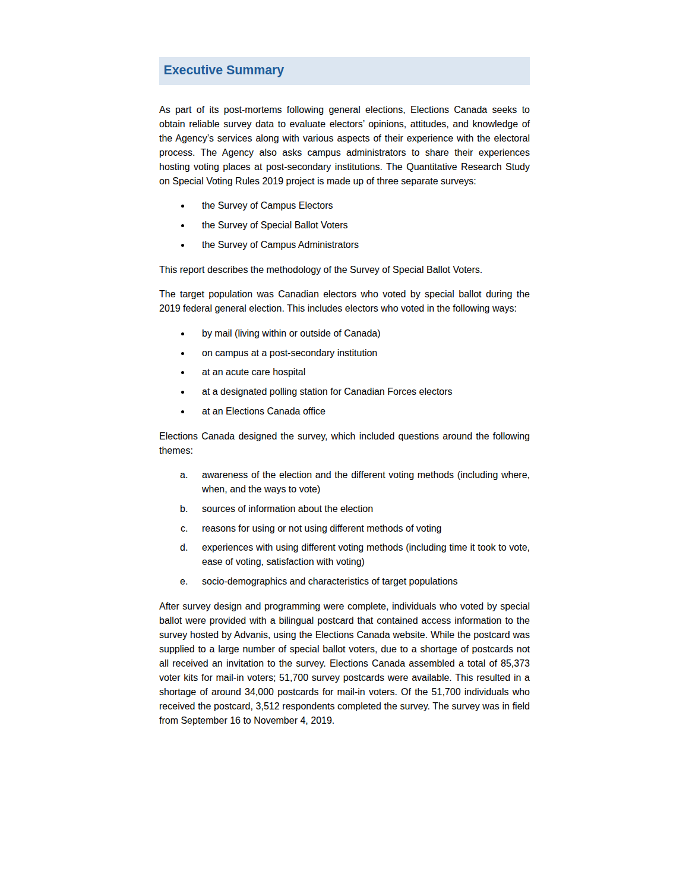Executive Summary
As part of its post-mortems following general elections, Elections Canada seeks to obtain reliable survey data to evaluate electors’ opinions, attitudes, and knowledge of the Agency’s services along with various aspects of their experience with the electoral process. The Agency also asks campus administrators to share their experiences hosting voting places at post-secondary institutions. The Quantitative Research Study on Special Voting Rules 2019 project is made up of three separate surveys:
the Survey of Campus Electors
the Survey of Special Ballot Voters
the Survey of Campus Administrators
This report describes the methodology of the Survey of Special Ballot Voters.
The target population was Canadian electors who voted by special ballot during the 2019 federal general election. This includes electors who voted in the following ways:
by mail (living within or outside of Canada)
on campus at a post-secondary institution
at an acute care hospital
at a designated polling station for Canadian Forces electors
at an Elections Canada office
Elections Canada designed the survey, which included questions around the following themes:
awareness of the election and the different voting methods (including where, when, and the ways to vote)
sources of information about the election
reasons for using or not using different methods of voting
experiences with using different voting methods (including time it took to vote, ease of voting, satisfaction with voting)
socio-demographics and characteristics of target populations
After survey design and programming were complete, individuals who voted by special ballot were provided with a bilingual postcard that contained access information to the survey hosted by Advanis, using the Elections Canada website. While the postcard was supplied to a large number of special ballot voters, due to a shortage of postcards not all received an invitation to the survey. Elections Canada assembled a total of 85,373 voter kits for mail-in voters; 51,700 survey postcards were available. This resulted in a shortage of around 34,000 postcards for mail-in voters. Of the 51,700 individuals who received the postcard, 3,512 respondents completed the survey. The survey was in field from September 16 to November 4, 2019.